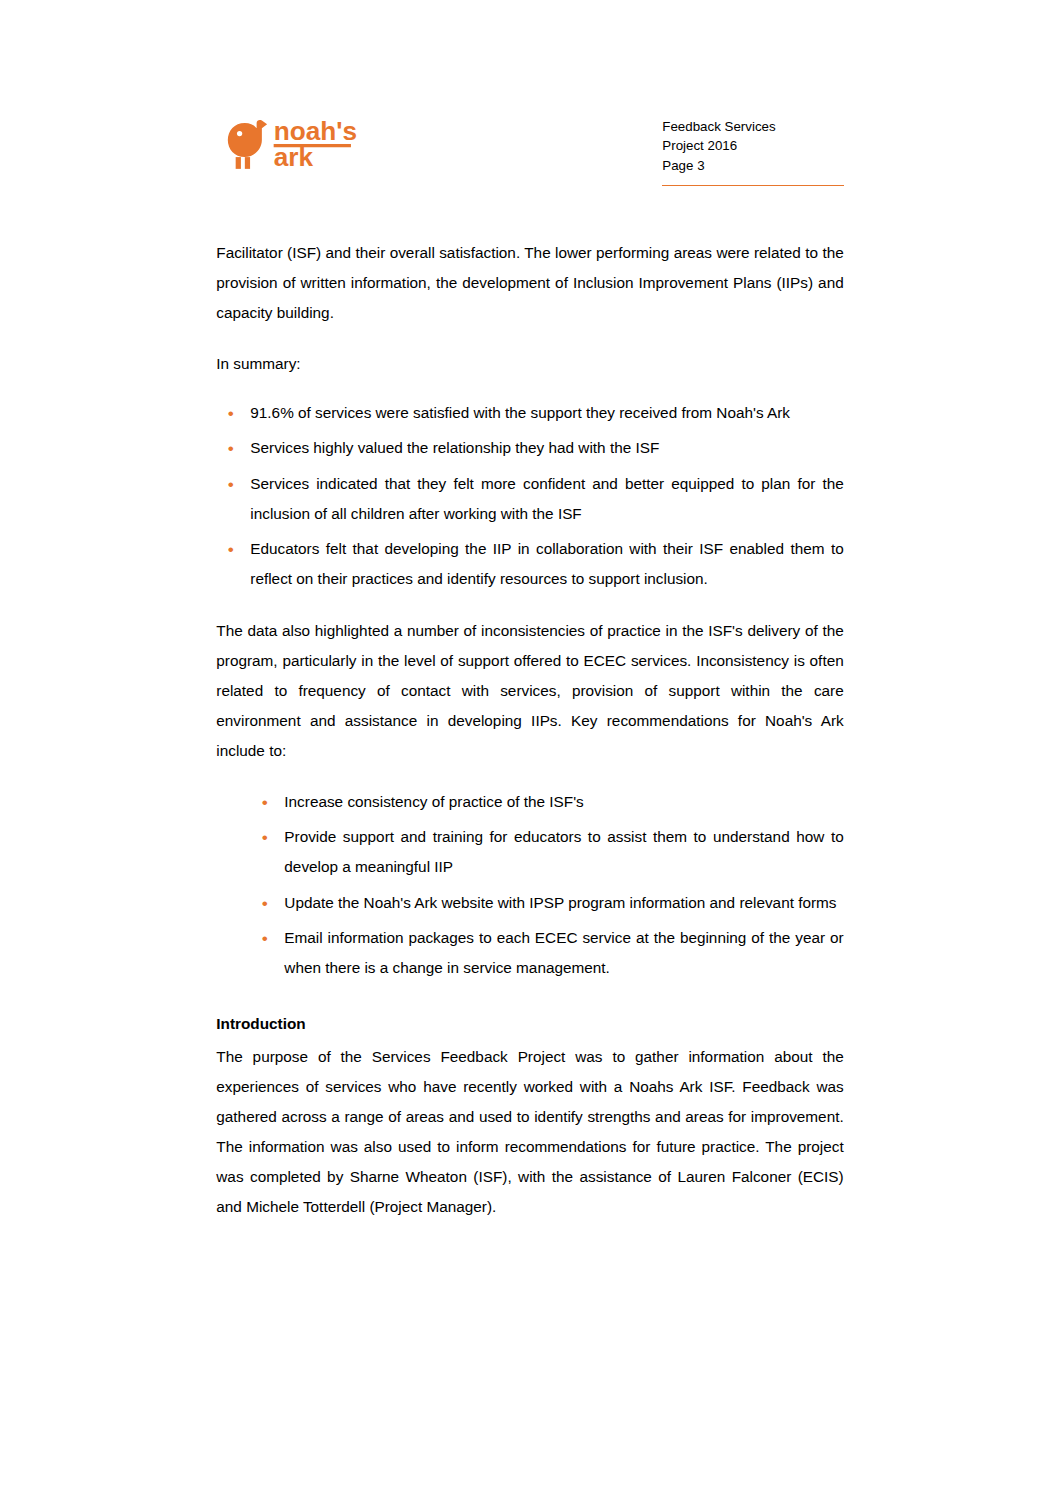noah's ark
Feedback Services
Project 2016
Page 3
Facilitator (ISF) and their overall satisfaction. The lower performing areas were related to the provision of written information, the development of Inclusion Improvement Plans (IIPs) and capacity building.
In summary:
91.6% of services were satisfied with the support they received from Noah's Ark
Services highly valued the relationship they had with the ISF
Services indicated that they felt more confident and better equipped to plan for the inclusion of all children after working with the ISF
Educators felt that developing the IIP in collaboration with their ISF enabled them to reflect on their practices and identify resources to support inclusion.
The data also highlighted a number of inconsistencies of practice in the ISF's delivery of the program, particularly in the level of support offered to ECEC services. Inconsistency is often related to frequency of contact with services, provision of support within the care environment and assistance in developing IIPs. Key recommendations for Noah's Ark include to:
Increase consistency of practice of the ISF's
Provide support and training for educators to assist them to understand how to develop a meaningful IIP
Update the Noah's Ark website with IPSP program information and relevant forms
Email information packages to each ECEC service at the beginning of the year or when there is a change in service management.
Introduction
The purpose of the Services Feedback Project was to gather information about the experiences of services who have recently worked with a Noahs Ark ISF. Feedback was gathered across a range of areas and used to identify strengths and areas for improvement. The information was also used to inform recommendations for future practice. The project was completed by Sharne Wheaton (ISF), with the assistance of Lauren Falconer (ECIS) and Michele Totterdell (Project Manager).